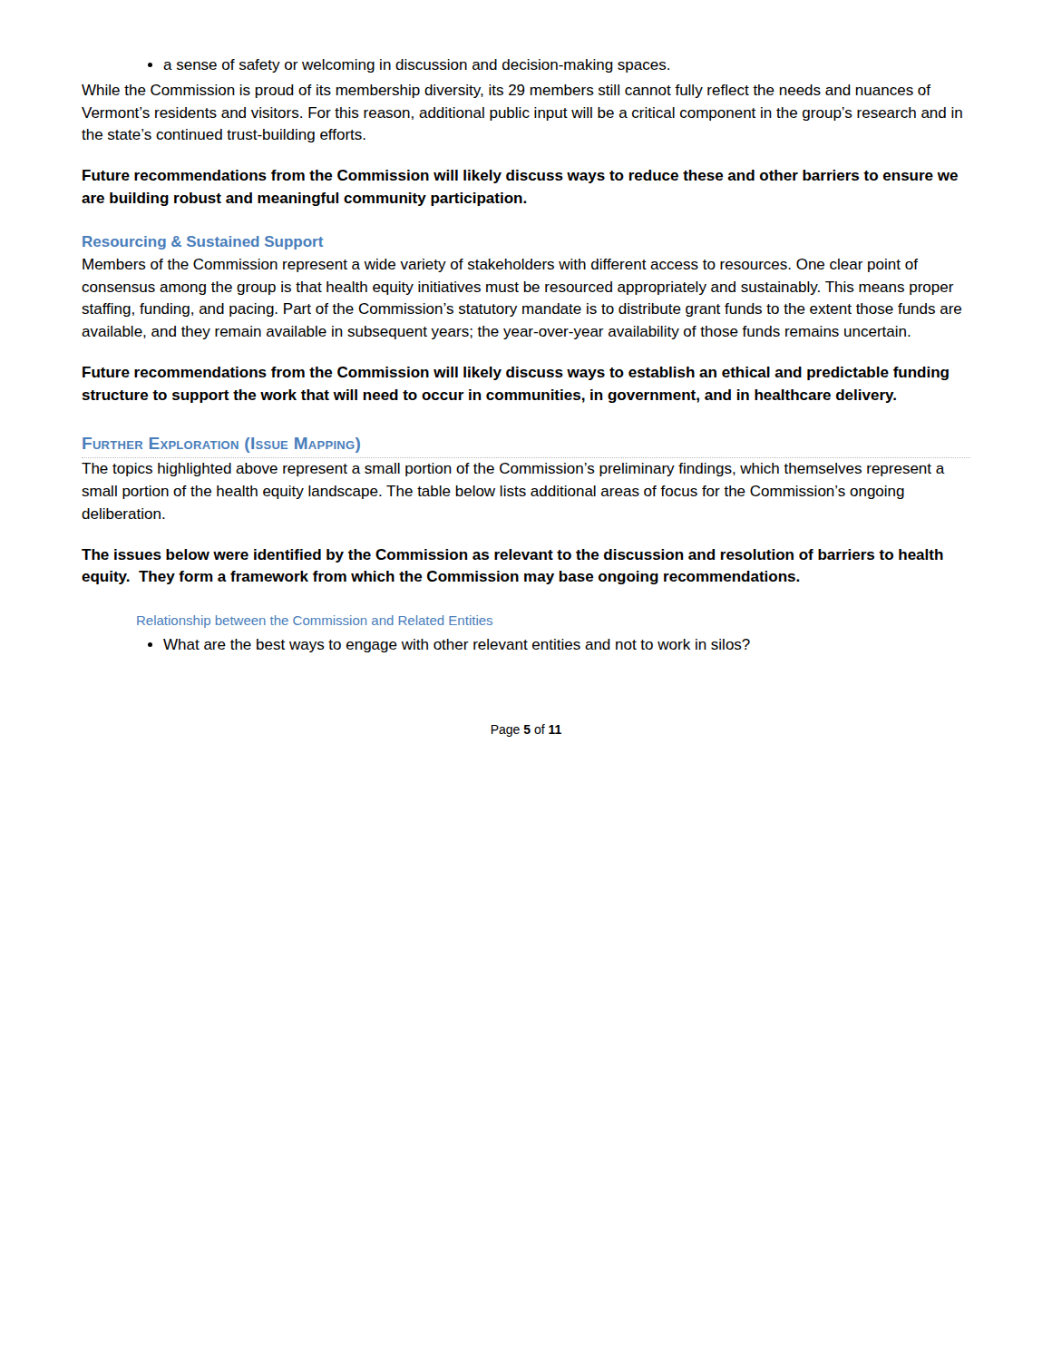a sense of safety or welcoming in discussion and decision-making spaces.
While the Commission is proud of its membership diversity, its 29 members still cannot fully reflect the needs and nuances of Vermont’s residents and visitors. For this reason, additional public input will be a critical component in the group’s research and in the state’s continued trust-building efforts.
Future recommendations from the Commission will likely discuss ways to reduce these and other barriers to ensure we are building robust and meaningful community participation.
Resourcing & Sustained Support
Members of the Commission represent a wide variety of stakeholders with different access to resources. One clear point of consensus among the group is that health equity initiatives must be resourced appropriately and sustainably. This means proper staffing, funding, and pacing. Part of the Commission’s statutory mandate is to distribute grant funds to the extent those funds are available, and they remain available in subsequent years; the year-over-year availability of those funds remains uncertain.
Future recommendations from the Commission will likely discuss ways to establish an ethical and predictable funding structure to support the work that will need to occur in communities, in government, and in healthcare delivery.
Further Exploration (Issue Mapping)
The topics highlighted above represent a small portion of the Commission’s preliminary findings, which themselves represent a small portion of the health equity landscape. The table below lists additional areas of focus for the Commission’s ongoing deliberation.
The issues below were identified by the Commission as relevant to the discussion and resolution of barriers to health equity. They form a framework from which the Commission may base ongoing recommendations.
Relationship between the Commission and Related Entities
What are the best ways to engage with other relevant entities and not to work in silos?
Page 5 of 11